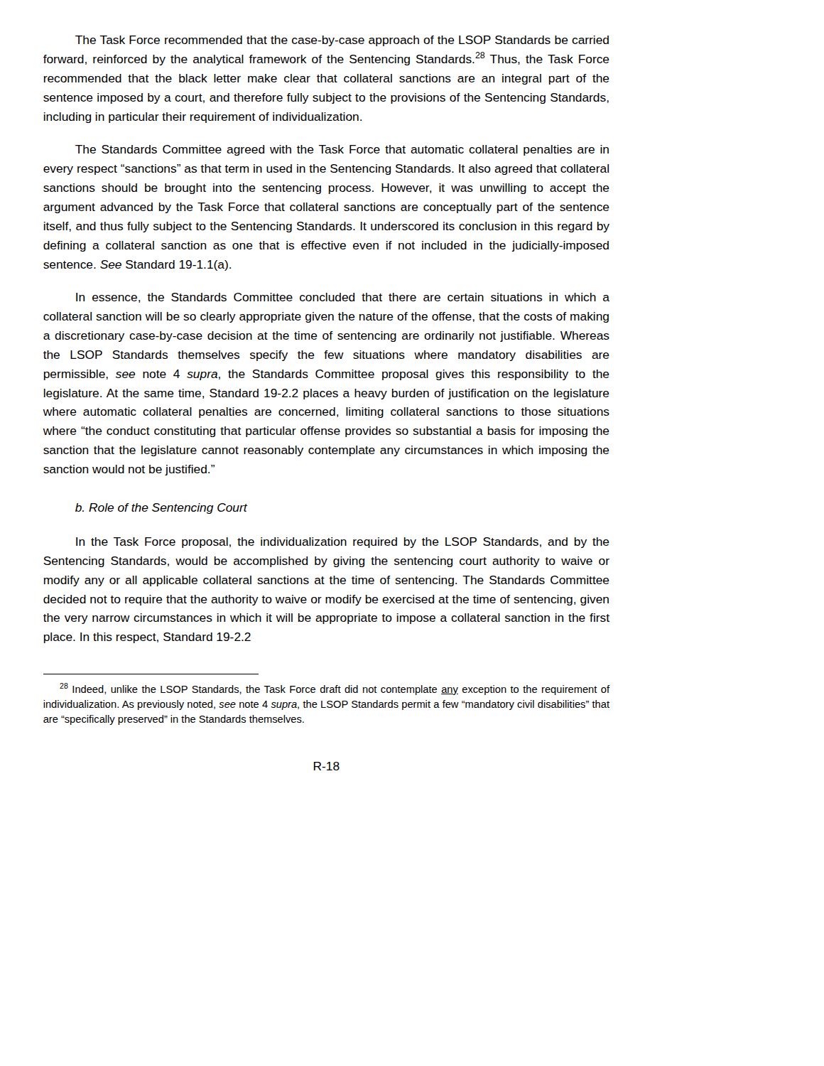The Task Force recommended that the case-by-case approach of the LSOP Standards be carried forward, reinforced by the analytical framework of the Sentencing Standards.28 Thus, the Task Force recommended that the black letter make clear that collateral sanctions are an integral part of the sentence imposed by a court, and therefore fully subject to the provisions of the Sentencing Standards, including in particular their requirement of individualization.
The Standards Committee agreed with the Task Force that automatic collateral penalties are in every respect “sanctions” as that term in used in the Sentencing Standards. It also agreed that collateral sanctions should be brought into the sentencing process. However, it was unwilling to accept the argument advanced by the Task Force that collateral sanctions are conceptually part of the sentence itself, and thus fully subject to the Sentencing Standards. It underscored its conclusion in this regard by defining a collateral sanction as one that is effective even if not included in the judicially-imposed sentence. See Standard 19-1.1(a).
In essence, the Standards Committee concluded that there are certain situations in which a collateral sanction will be so clearly appropriate given the nature of the offense, that the costs of making a discretionary case-by-case decision at the time of sentencing are ordinarily not justifiable. Whereas the LSOP Standards themselves specify the few situations where mandatory disabilities are permissible, see note 4 supra, the Standards Committee proposal gives this responsibility to the legislature. At the same time, Standard 19-2.2 places a heavy burden of justification on the legislature where automatic collateral penalties are concerned, limiting collateral sanctions to those situations where “the conduct constituting that particular offense provides so substantial a basis for imposing the sanction that the legislature cannot reasonably contemplate any circumstances in which imposing the sanction would not be justified.”
b. Role of the Sentencing Court
In the Task Force proposal, the individualization required by the LSOP Standards, and by the Sentencing Standards, would be accomplished by giving the sentencing court authority to waive or modify any or all applicable collateral sanctions at the time of sentencing. The Standards Committee decided not to require that the authority to waive or modify be exercised at the time of sentencing, given the very narrow circumstances in which it will be appropriate to impose a collateral sanction in the first place. In this respect, Standard 19-2.2
28 Indeed, unlike the LSOP Standards, the Task Force draft did not contemplate any exception to the requirement of individualization. As previously noted, see note 4 supra, the LSOP Standards permit a few “mandatory civil disabilities” that are “specifically preserved” in the Standards themselves.
R-18